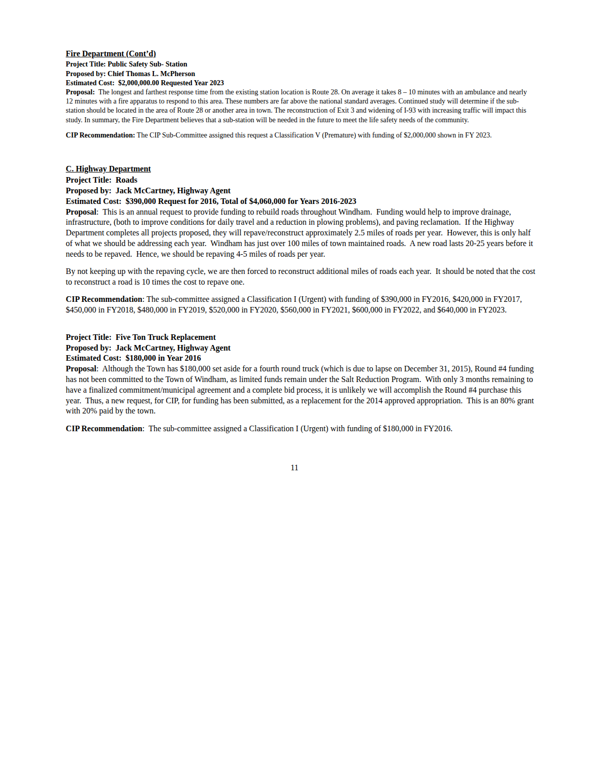Fire Department (Cont’d)
Project Title: Public Safety Sub- Station
Proposed by: Chief Thomas L. McPherson
Estimated Cost: $2,000,000.00 Requested Year 2023
Proposal: The longest and farthest response time from the existing station location is Route 28. On average it takes 8 – 10 minutes with an ambulance and nearly 12 minutes with a fire apparatus to respond to this area. These numbers are far above the national standard averages. Continued study will determine if the sub-station should be located in the area of Route 28 or another area in town. The reconstruction of Exit 3 and widening of I-93 with increasing traffic will impact this study. In summary, the Fire Department believes that a sub-station will be needed in the future to meet the life safety needs of the community.
CIP Recommendation: The CIP Sub-Committee assigned this request a Classification V (Premature) with funding of $2,000,000 shown in FY 2023.
C. Highway Department
Project Title: Roads
Proposed by: Jack McCartney, Highway Agent
Estimated Cost: $390,000 Request for 2016, Total of $4,060,000 for Years 2016-2023
Proposal: This is an annual request to provide funding to rebuild roads throughout Windham. Funding would help to improve drainage, infrastructure, (both to improve conditions for daily travel and a reduction in plowing problems), and paving reclamation. If the Highway Department completes all projects proposed, they will repave/reconstruct approximately 2.5 miles of roads per year. However, this is only half of what we should be addressing each year. Windham has just over 100 miles of town maintained roads. A new road lasts 20-25 years before it needs to be repaved. Hence, we should be repaving 4-5 miles of roads per year.
By not keeping up with the repaving cycle, we are then forced to reconstruct additional miles of roads each year. It should be noted that the cost to reconstruct a road is 10 times the cost to repave one.
CIP Recommendation: The sub-committee assigned a Classification I (Urgent) with funding of $390,000 in FY2016, $420,000 in FY2017, $450,000 in FY2018, $480,000 in FY2019, $520,000 in FY2020, $560,000 in FY2021, $600,000 in FY2022, and $640,000 in FY2023.
Project Title: Five Ton Truck Replacement
Proposed by: Jack McCartney, Highway Agent
Estimated Cost: $180,000 in Year 2016
Proposal: Although the Town has $180,000 set aside for a fourth round truck (which is due to lapse on December 31, 2015), Round #4 funding has not been committed to the Town of Windham, as limited funds remain under the Salt Reduction Program. With only 3 months remaining to have a finalized commitment/municipal agreement and a complete bid process, it is unlikely we will accomplish the Round #4 purchase this year. Thus, a new request, for CIP, for funding has been submitted, as a replacement for the 2014 approved appropriation. This is an 80% grant with 20% paid by the town.
CIP Recommendation: The sub-committee assigned a Classification I (Urgent) with funding of $180,000 in FY2016.
11